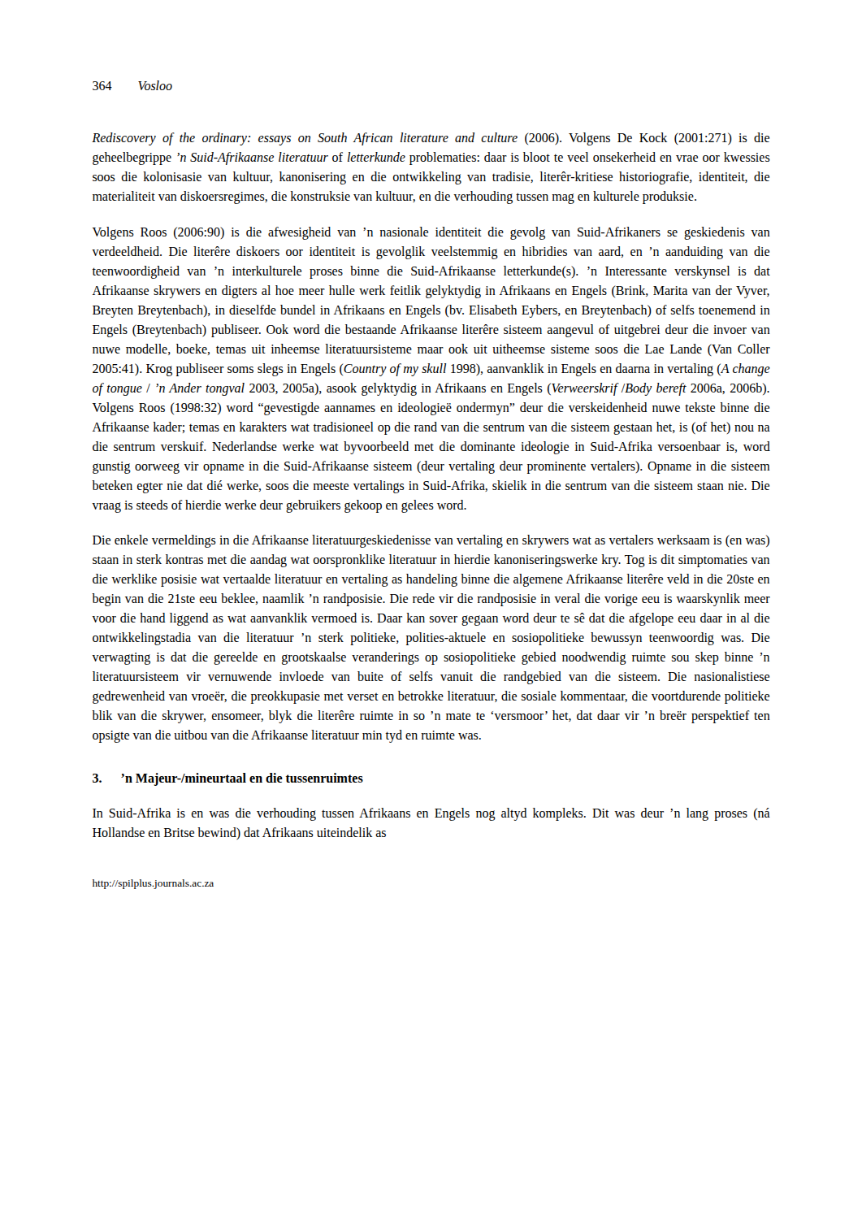364 Vosloo
Rediscovery of the ordinary: essays on South African literature and culture (2006). Volgens De Kock (2001:271) is die geheelbegrippe ’n Suid-Afrikaanse literatuur of letterkunde problematies: daar is bloot te veel onsekerheid en vrae oor kwessies soos die kolonisasie van kultuur, kanonisering en die ontwikkeling van tradisie, literêr-kritiese historiografie, identiteit, die materialiteit van diskoersregimes, die konstruksie van kultuur, en die verhouding tussen mag en kulturele produksie.
Volgens Roos (2006:90) is die afwesigheid van ’n nasionale identiteit die gevolg van Suid-Afrikaners se geskiedenis van verdeeldheid. Die literêre diskoers oor identiteit is gevolglik veelstemmig en hibridies van aard, en ’n aanduiding van die teenwoordigheid van ’n interkulturele proses binne die Suid-Afrikaanse letterkunde(s). ’n Interessante verskynsel is dat Afrikaanse skrywers en digters al hoe meer hulle werk feitlik gelyktydig in Afrikaans en Engels (Brink, Marita van der Vyver, Breyten Breytenbach), in dieselfde bundel in Afrikaans en Engels (bv. Elisabeth Eybers, en Breytenbach) of selfs toenemend in Engels (Breytenbach) publiseer. Ook word die bestaande Afrikaanse literêre sisteem aangevul of uitgebrei deur die invoer van nuwe modelle, boeke, temas uit inheemse literatuursisteme maar ook uit uitheemse sisteme soos die Lae Lande (Van Coller 2005:41). Krog publiseer soms slegs in Engels (Country of my skull 1998), aanvanklik in Engels en daarna in vertaling (A change of tongue / ’n Ander tongval 2003, 2005a), asook gelyktydig in Afrikaans en Engels (Verweerskrif /Body bereft 2006a, 2006b). Volgens Roos (1998:32) word “gevestigde aannames en ideologieë ondermyn” deur die verskeidenheid nuwe tekste binne die Afrikaanse kader; temas en karakters wat tradisioneel op die rand van die sentrum van die sisteem gestaan het, is (of het) nou na die sentrum verskuif. Nederlandse werke wat byvoorbeeld met die dominante ideologie in Suid-Afrika versoenbaar is, word gunstig oorweeg vir opname in die Suid-Afrikaanse sisteem (deur vertaling deur prominente vertalers). Opname in die sisteem beteken egter nie dat dié werke, soos die meeste vertalings in Suid-Afrika, skielik in die sentrum van die sisteem staan nie. Die vraag is steeds of hierdie werke deur gebruikers gekoop en gelees word.
Die enkele vermeldings in die Afrikaanse literatuurgeskiedenisse van vertaling en skrywers wat as vertalers werksaam is (en was) staan in sterk kontras met die aandag wat oorspronklike literatuur in hierdie kanoniseringswerke kry. Tog is dit simptomaties van die werklike posisie wat vertaalde literatuur en vertaling as handeling binne die algemene Afrikaanse literêre veld in die 20ste en begin van die 21ste eeu beklee, naamlik ’n randposisie. Die rede vir die randposisie in veral die vorige eeu is waarskynlik meer voor die hand liggend as wat aanvanklik vermoed is. Daar kan sover gegaan word deur te sê dat die afgelope eeu daar in al die ontwikkelingstadia van die literatuur ’n sterk politieke, polities-aktuele en sosiopolitieke bewussyn teenwoordig was. Die verwagting is dat die gereelde en grootskaalse veranderings op sosiopolitieke gebied noodwendig ruimte sou skep binne ’n literatuursisteem vir vernuwende invloede van buite of selfs vanuit die randgebied van die sisteem. Die nasionalistiese gedrewenheid van vroeër, die preokkupasie met verset en betrokke literatuur, die sosiale kommentaar, die voortdurende politieke blik van die skrywer, ensomeer, blyk die literêre ruimte in so ’n mate te ‘versmoor’ het, dat daar vir ’n breër perspektief ten opsigte van die uitbou van die Afrikaanse literatuur min tyd en ruimte was.
3.’n Majeur-/mineurtaal en die tussenruimtes
In Suid-Afrika is en was die verhouding tussen Afrikaans en Engels nog altyd kompleks. Dit was deur ’n lang proses (ná Hollandse en Britse bewind) dat Afrikaans uiteindelik as
http://spilplus.journals.ac.za